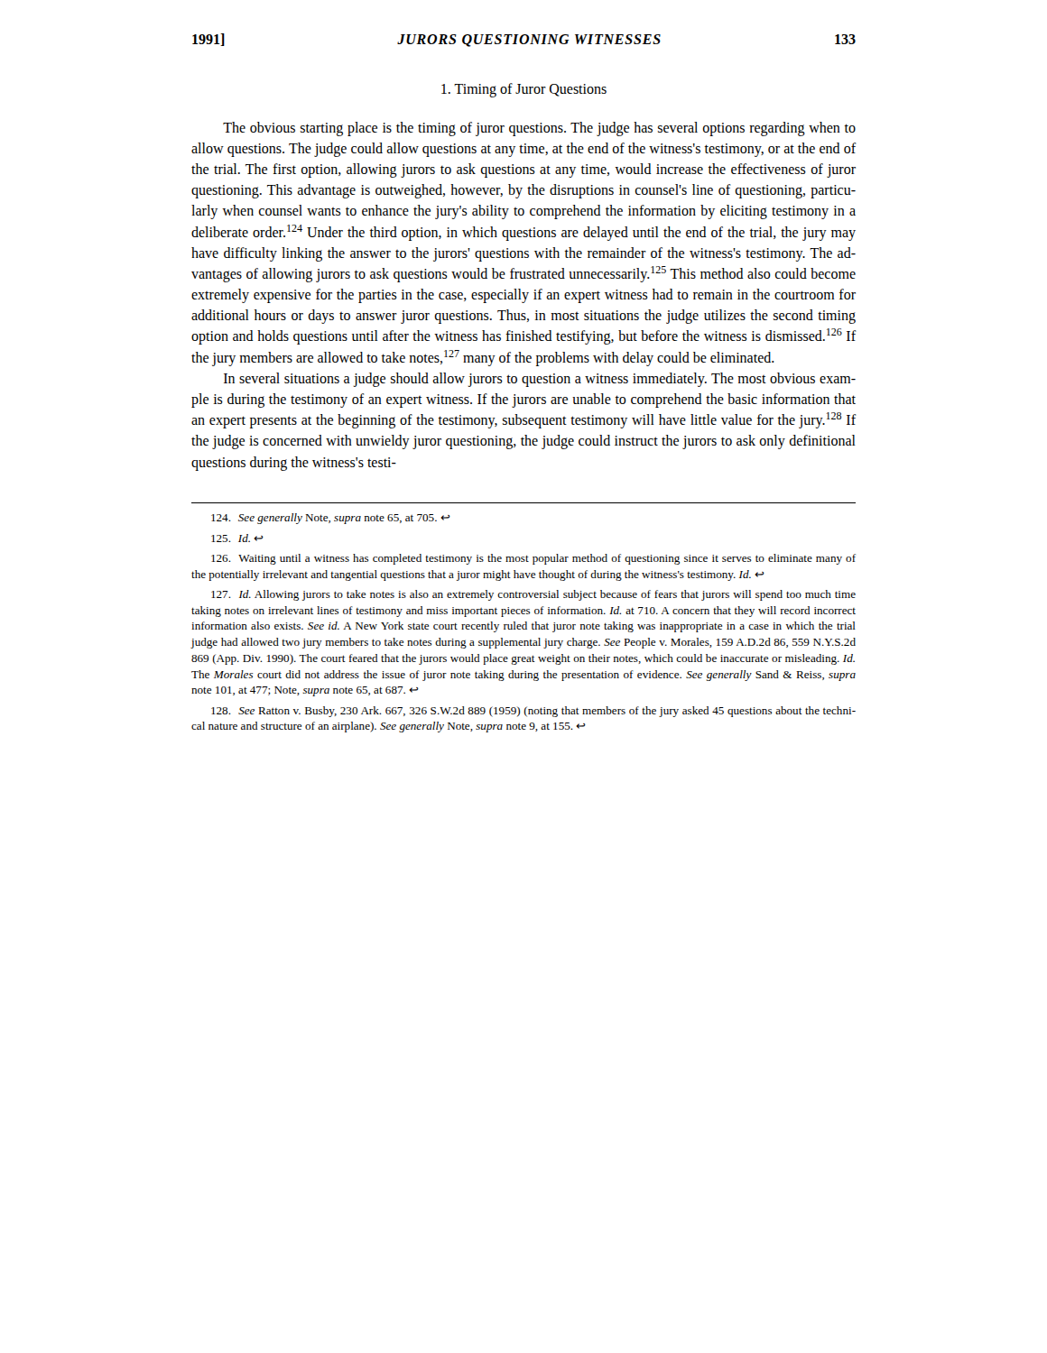1991] Jurors Questioning Witnesses 133
1. Timing of Juror Questions
The obvious starting place is the timing of juror questions. The judge has several options regarding when to allow questions. The judge could allow questions at any time, at the end of the witness's testimony, or at the end of the trial. The first option, allowing jurors to ask questions at any time, would increase the effectiveness of juror questioning. This advantage is outweighed, however, by the disruptions in counsel's line of questioning, particularly when counsel wants to enhance the jury's ability to comprehend the information by eliciting testimony in a deliberate order.124 Under the third option, in which questions are delayed until the end of the trial, the jury may have difficulty linking the answer to the jurors' questions with the remainder of the witness's testimony. The advantages of allowing jurors to ask questions would be frustrated unnecessarily.125 This method also could become extremely expensive for the parties in the case, especially if an expert witness had to remain in the courtroom for additional hours or days to answer juror questions. Thus, in most situations the judge utilizes the second timing option and holds questions until after the witness has finished testifying, but before the witness is dismissed.126 If the jury members are allowed to take notes,127 many of the problems with delay could be eliminated.
In several situations a judge should allow jurors to question a witness immediately. The most obvious example is during the testimony of an expert witness. If the jurors are unable to comprehend the basic information that an expert presents at the beginning of the testimony, subsequent testimony will have little value for the jury.128 If the judge is concerned with unwieldy juror questioning, the judge could instruct the jurors to ask only definitional questions during the witness's testi-
124. See generally Note, supra note 65, at 705. ↩
125. Id. ↩
126. Waiting until a witness has completed testimony is the most popular method of questioning since it serves to eliminate many of the potentially irrelevant and tangential questions that a juror might have thought of during the witness's testimony. Id. ↩
127. Id. Allowing jurors to take notes is also an extremely controversial subject because of fears that jurors will spend too much time taking notes on irrelevant lines of testimony and miss important pieces of information. Id. at 710. A concern that they will record incorrect information also exists. See id. A New York state court recently ruled that juror note taking was inappropriate in a case in which the trial judge had allowed two jury members to take notes during a supplemental jury charge. See People v. Morales, 159 A.D.2d 86, 559 N.Y.S.2d 869 (App. Div. 1990). The court feared that the jurors would place great weight on their notes, which could be inaccurate or misleading. Id. The Morales court did not address the issue of juror note taking during the presentation of evidence. See generally Sand & Reiss, supra note 101, at 477; Note, supra note 65, at 687. ↩
128. See Ratton v. Busby, 230 Ark. 667, 326 S.W.2d 889 (1959) (noting that members of the jury asked 45 questions about the technical nature and structure of an airplane). See generally Note, supra note 9, at 155. ↩